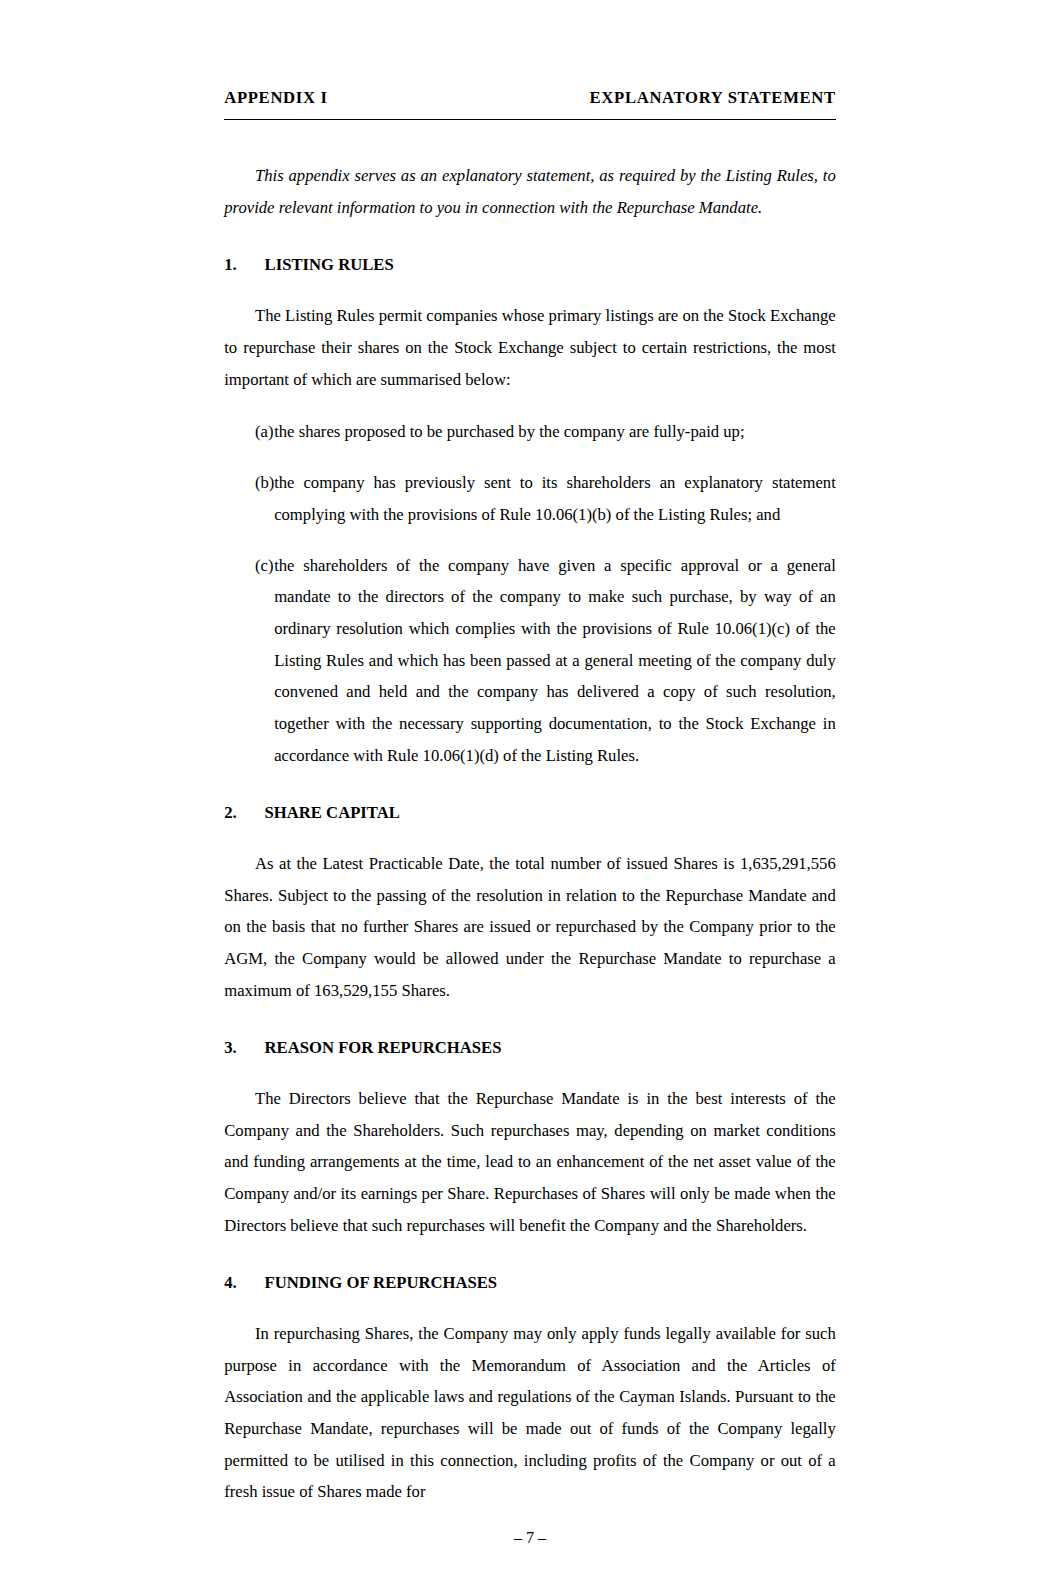APPENDIX I
EXPLANATORY STATEMENT
This appendix serves as an explanatory statement, as required by the Listing Rules, to provide relevant information to you in connection with the Repurchase Mandate.
1. LISTING RULES
The Listing Rules permit companies whose primary listings are on the Stock Exchange to repurchase their shares on the Stock Exchange subject to certain restrictions, the most important of which are summarised below:
(a) the shares proposed to be purchased by the company are fully-paid up;
(b) the company has previously sent to its shareholders an explanatory statement complying with the provisions of Rule 10.06(1)(b) of the Listing Rules; and
(c) the shareholders of the company have given a specific approval or a general mandate to the directors of the company to make such purchase, by way of an ordinary resolution which complies with the provisions of Rule 10.06(1)(c) of the Listing Rules and which has been passed at a general meeting of the company duly convened and held and the company has delivered a copy of such resolution, together with the necessary supporting documentation, to the Stock Exchange in accordance with Rule 10.06(1)(d) of the Listing Rules.
2. SHARE CAPITAL
As at the Latest Practicable Date, the total number of issued Shares is 1,635,291,556 Shares. Subject to the passing of the resolution in relation to the Repurchase Mandate and on the basis that no further Shares are issued or repurchased by the Company prior to the AGM, the Company would be allowed under the Repurchase Mandate to repurchase a maximum of 163,529,155 Shares.
3. REASON FOR REPURCHASES
The Directors believe that the Repurchase Mandate is in the best interests of the Company and the Shareholders. Such repurchases may, depending on market conditions and funding arrangements at the time, lead to an enhancement of the net asset value of the Company and/or its earnings per Share. Repurchases of Shares will only be made when the Directors believe that such repurchases will benefit the Company and the Shareholders.
4. FUNDING OF REPURCHASES
In repurchasing Shares, the Company may only apply funds legally available for such purpose in accordance with the Memorandum of Association and the Articles of Association and the applicable laws and regulations of the Cayman Islands. Pursuant to the Repurchase Mandate, repurchases will be made out of funds of the Company legally permitted to be utilised in this connection, including profits of the Company or out of a fresh issue of Shares made for
– 7 –